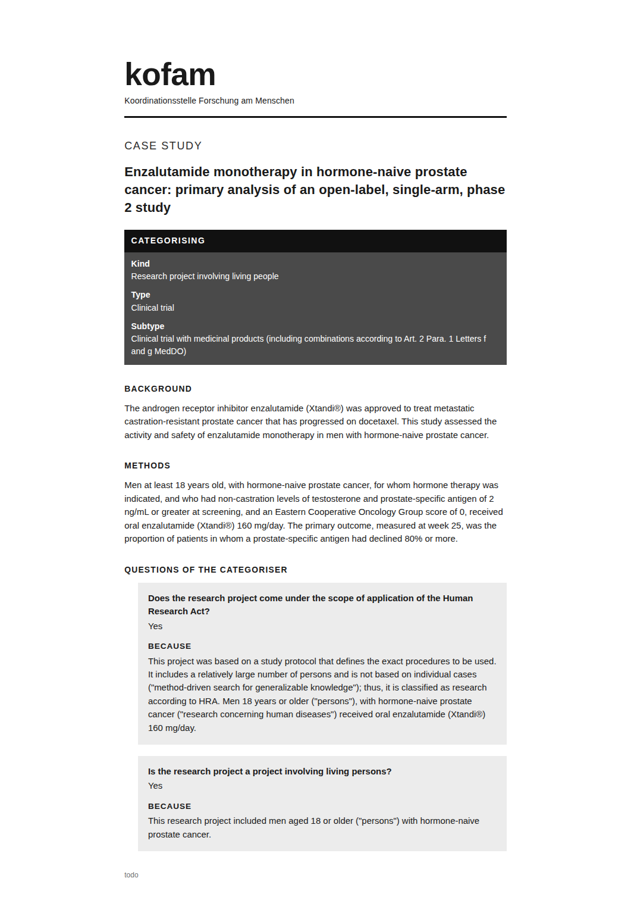kofam
Koordinationsstelle Forschung am Menschen
CASE STUDY
Enzalutamide monotherapy in hormone-naive prostate cancer: primary analysis of an open-label, single-arm, phase 2 study
CATEGORISING
Kind
Research project involving living people
Type
Clinical trial
Subtype
Clinical trial with medicinal products (including combinations according to Art. 2 Para. 1 Letters f and g MedDO)
BACKGROUND
The androgen receptor inhibitor enzalutamide (Xtandi®) was approved to treat metastatic castration-resistant prostate cancer that has progressed on docetaxel. This study assessed the activity and safety of enzalutamide monotherapy in men with hormone-naive prostate cancer.
METHODS
Men at least 18 years old, with hormone-naive prostate cancer, for whom hormone therapy was indicated, and who had non-castration levels of testosterone and prostate-specific antigen of 2 ng/mL or greater at screening, and an Eastern Cooperative Oncology Group score of 0, received oral enzalutamide (Xtandi®) 160 mg/day. The primary outcome, measured at week 25, was the proportion of patients in whom a prostate-specific antigen had declined 80% or more.
QUESTIONS OF THE CATEGORISER
Does the research project come under the scope of application of the Human Research Act?
Yes
BECAUSE
This project was based on a study protocol that defines the exact procedures to be used. It includes a relatively large number of persons and is not based on individual cases ("method-driven search for generalizable knowledge"); thus, it is classified as research according to HRA. Men 18 years or older ("persons"), with hormone-naive prostate cancer ("research concerning human diseases") received oral enzalutamide (Xtandi®) 160 mg/day.
Is the research project a project involving living persons?
Yes
BECAUSE
This research project included men aged 18 or older ("persons") with hormone-naive prostate cancer.
todo